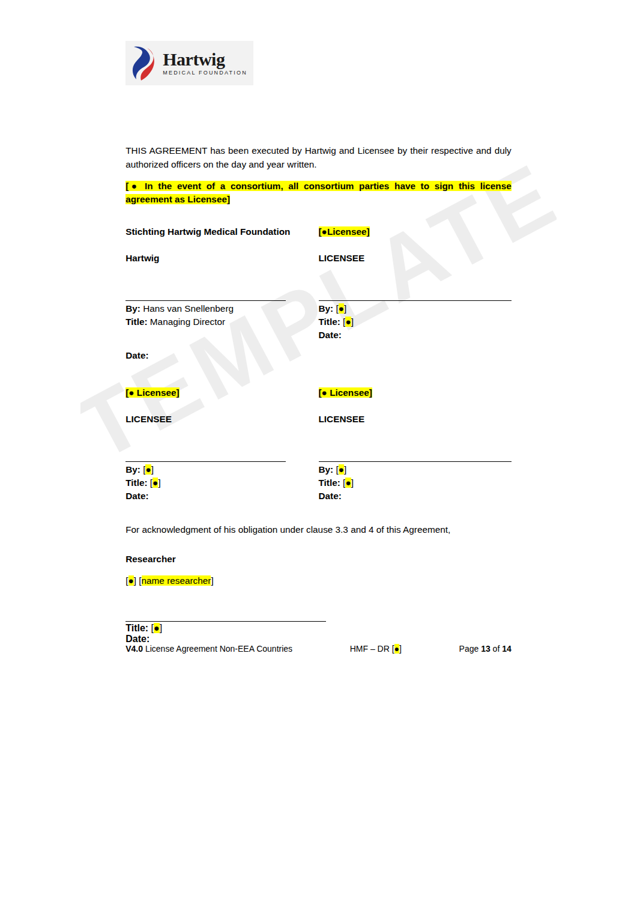TEMPLATE
Hartwig
MEDICAL FOUNDATION
THIS AGREEMENT has been executed by Hartwig and Licensee by their respective and duly authorized officers on the day and year written.
[● In the event of a consortium, all consortium parties have to sign this license agreement as Licensee]
| Stichting Hartwig Medical Foundation | [ ● Licensee] |
| Hartwig | LICENSEE |
| By: Hans van Snellenberg Title: Managing Director Date: | By: [ ● ] Title: [ ● ] Date: |
| [ ● Licensee] | [ ● Licensee] |
| LICENSEE | LICENSEE |
| By: [ ● ] Title: [ ● ] Date: | By: [ ● ] Title: [ ● ] Date: |
For acknowledgment of his obligation under clause 3.3 and 4 of this Agreement,
Researcher
[●] [name researcher]
Title: [●]
Date:
V4.0 License Agreement Non-EEA Countries
HMF – DR [●]
Page 13 of 14